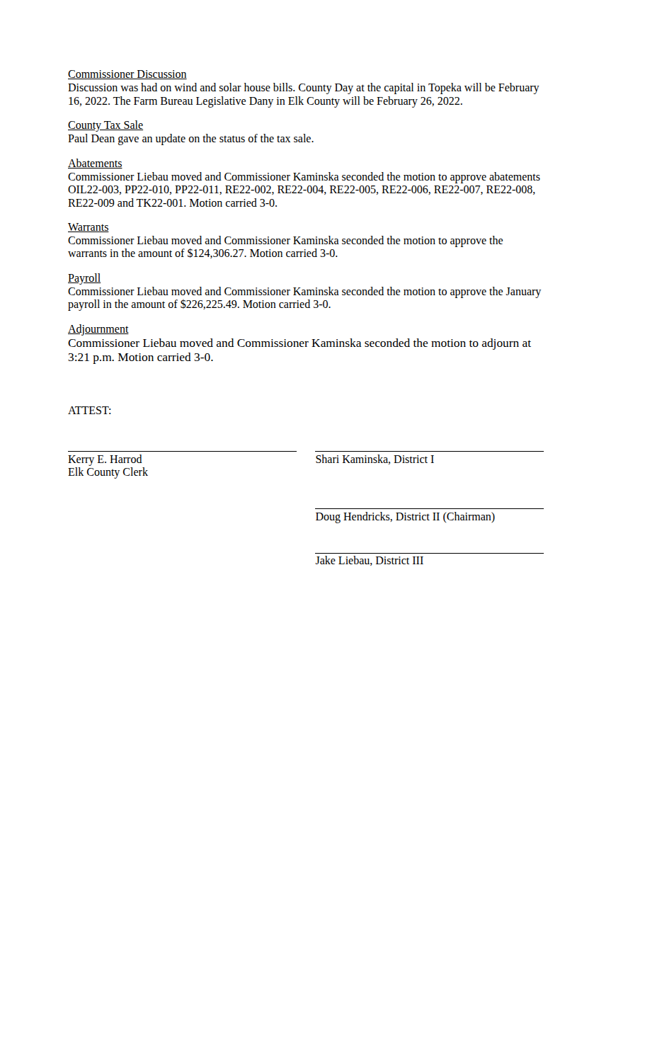Commissioner Discussion
Discussion was had on wind and solar house bills. County Day at the capital in Topeka will be February 16, 2022. The Farm Bureau Legislative Dany in Elk County will be February 26, 2022.
County Tax Sale
Paul Dean gave an update on the status of the tax sale.
Abatements
Commissioner Liebau moved and Commissioner Kaminska seconded the motion to approve abatements OIL22-003, PP22-010, PP22-011, RE22-002, RE22-004, RE22-005, RE22-006, RE22-007, RE22-008, RE22-009 and TK22-001. Motion carried 3-0.
Warrants
Commissioner Liebau moved and Commissioner Kaminska seconded the motion to approve the warrants in the amount of $124,306.27. Motion carried 3-0.
Payroll
Commissioner Liebau moved and Commissioner Kaminska seconded the motion to approve the January payroll in the amount of $226,225.49. Motion carried 3-0.
Adjournment
Commissioner Liebau moved and Commissioner Kaminska seconded the motion to adjourn at 3:21 p.m. Motion carried 3-0.
ATTEST:
| Kerry E. Harrod Elk County Clerk | | Shari Kaminska, District I |
| | | Doug Hendricks, District II (Chairman) |
| | | Jake Liebau, District III |